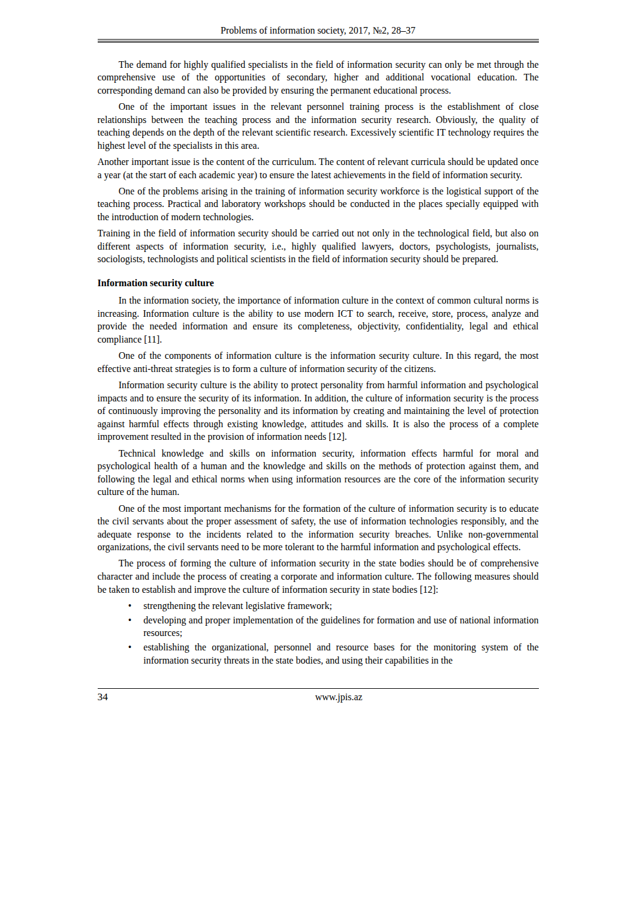Problems of information society, 2017, №2, 28–37
The demand for highly qualified specialists in the field of information security can only be met through the comprehensive use of the opportunities of secondary, higher and additional vocational education. The corresponding demand can also be provided by ensuring the permanent educational process.
One of the important issues in the relevant personnel training process is the establishment of close relationships between the teaching process and the information security research. Obviously, the quality of teaching depends on the depth of the relevant scientific research. Excessively scientific IT technology requires the highest level of the specialists in this area.
Another important issue is the content of the curriculum. The content of relevant curricula should be updated once a year (at the start of each academic year) to ensure the latest achievements in the field of information security.
One of the problems arising in the training of information security workforce is the logistical support of the teaching process. Practical and laboratory workshops should be conducted in the places specially equipped with the introduction of modern technologies.
Training in the field of information security should be carried out not only in the technological field, but also on different aspects of information security, i.e., highly qualified lawyers, doctors, psychologists, journalists, sociologists, technologists and political scientists in the field of information security should be prepared.
Information security culture
In the information society, the importance of information culture in the context of common cultural norms is increasing. Information culture is the ability to use modern ICT to search, receive, store, process, analyze and provide the needed information and ensure its completeness, objectivity, confidentiality, legal and ethical compliance [11].
One of the components of information culture is the information security culture. In this regard, the most effective anti-threat strategies is to form a culture of information security of the citizens.
Information security culture is the ability to protect personality from harmful information and psychological impacts and to ensure the security of its information. In addition, the culture of information security is the process of continuously improving the personality and its information by creating and maintaining the level of protection against harmful effects through existing knowledge, attitudes and skills. It is also the process of a complete improvement resulted in the provision of information needs [12].
Technical knowledge and skills on information security, information effects harmful for moral and psychological health of a human and the knowledge and skills on the methods of protection against them, and following the legal and ethical norms when using information resources are the core of the information security culture of the human.
One of the most important mechanisms for the formation of the culture of information security is to educate the civil servants about the proper assessment of safety, the use of information technologies responsibly, and the adequate response to the incidents related to the information security breaches. Unlike non-governmental organizations, the civil servants need to be more tolerant to the harmful information and psychological effects.
The process of forming the culture of information security in the state bodies should be of comprehensive character and include the process of creating a corporate and information culture. The following measures should be taken to establish and improve the culture of information security in state bodies [12]:
strengthening the relevant legislative framework;
developing and proper implementation of the guidelines for formation and use of national information resources;
establishing the organizational, personnel and resource bases for the monitoring system of the information security threats in the state bodies, and using their capabilities in the
34 www.jpis.az